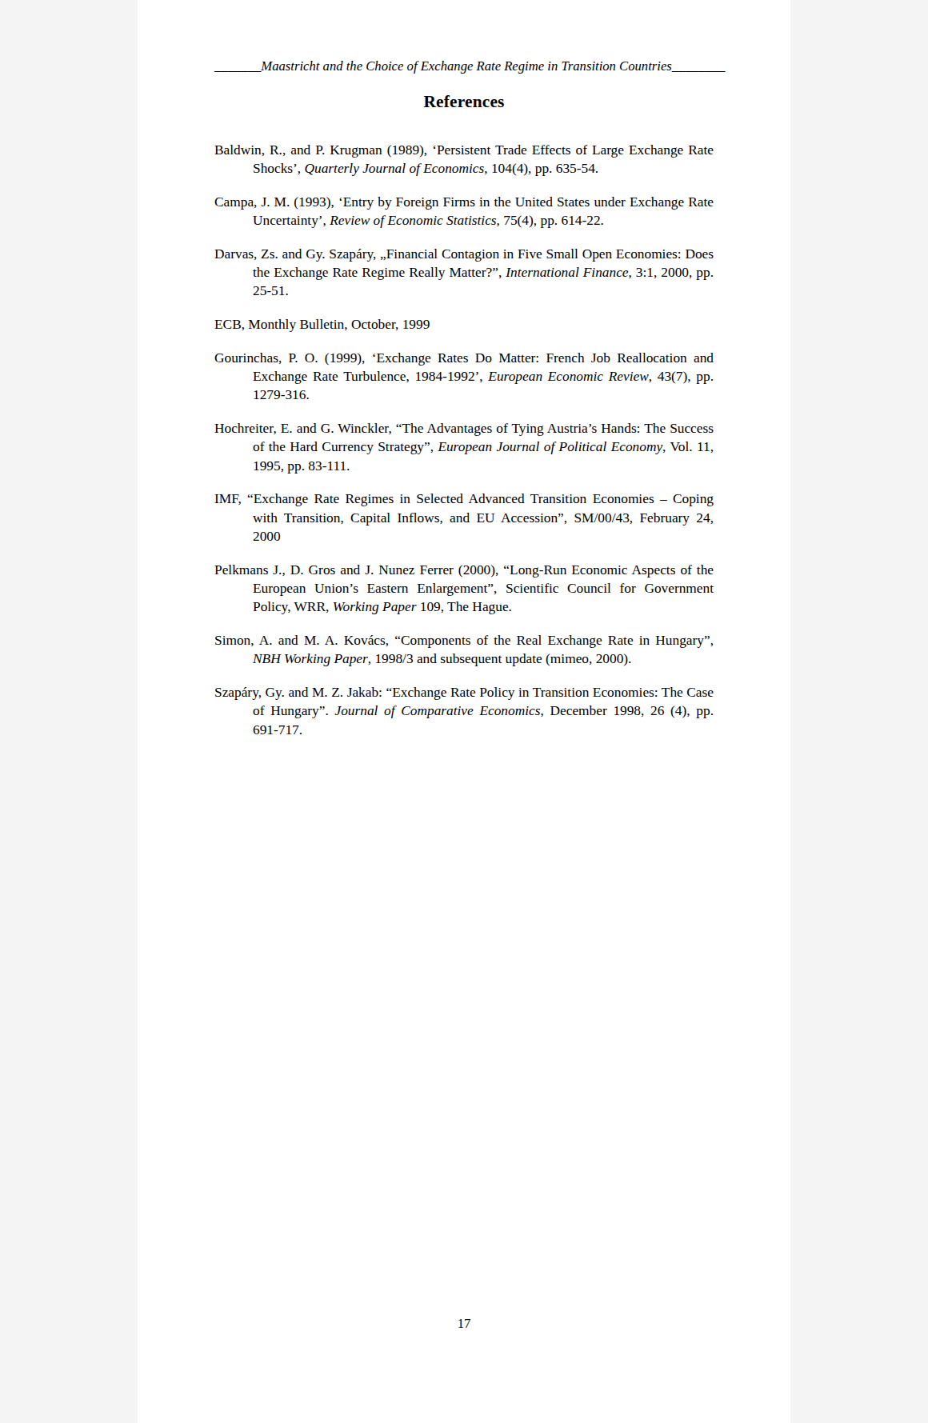_______Maastricht and the Choice of Exchange Rate Regime in Transition Countries________
References
Baldwin, R., and P. Krugman (1989), ‘Persistent Trade Effects of Large Exchange Rate Shocks’, Quarterly Journal of Economics, 104(4), pp. 635-54.
Campa, J. M. (1993), ‘Entry by Foreign Firms in the United States under Exchange Rate Uncertainty’, Review of Economic Statistics, 75(4), pp. 614-22.
Darvas, Zs. and Gy. Szapáry, „Financial Contagion in Five Small Open Economies: Does the Exchange Rate Regime Really Matter?”, International Finance, 3:1, 2000, pp. 25-51.
ECB, Monthly Bulletin, October, 1999
Gourinchas, P. O. (1999), ‘Exchange Rates Do Matter: French Job Reallocation and Exchange Rate Turbulence, 1984-1992’, European Economic Review, 43(7), pp. 1279-316.
Hochreiter, E. and G. Winckler, “The Advantages of Tying Austria’s Hands: The Success of the Hard Currency Strategy”, European Journal of Political Economy, Vol. 11, 1995, pp. 83-111.
IMF, “Exchange Rate Regimes in Selected Advanced Transition Economies – Coping with Transition, Capital Inflows, and EU Accession”, SM/00/43, February 24, 2000
Pelkmans J., D. Gros and J. Nunez Ferrer (2000), “Long-Run Economic Aspects of the European Union’s Eastern Enlargement”, Scientific Council for Government Policy, WRR, Working Paper 109, The Hague.
Simon, A. and M. A. Kovács, “Components of the Real Exchange Rate in Hungary”, NBH Working Paper, 1998/3 and subsequent update (mimeo, 2000).
Szapáry, Gy. and M. Z. Jakab: “Exchange Rate Policy in Transition Economies: The Case of Hungary”. Journal of Comparative Economics, December 1998, 26 (4), pp. 691-717.
17